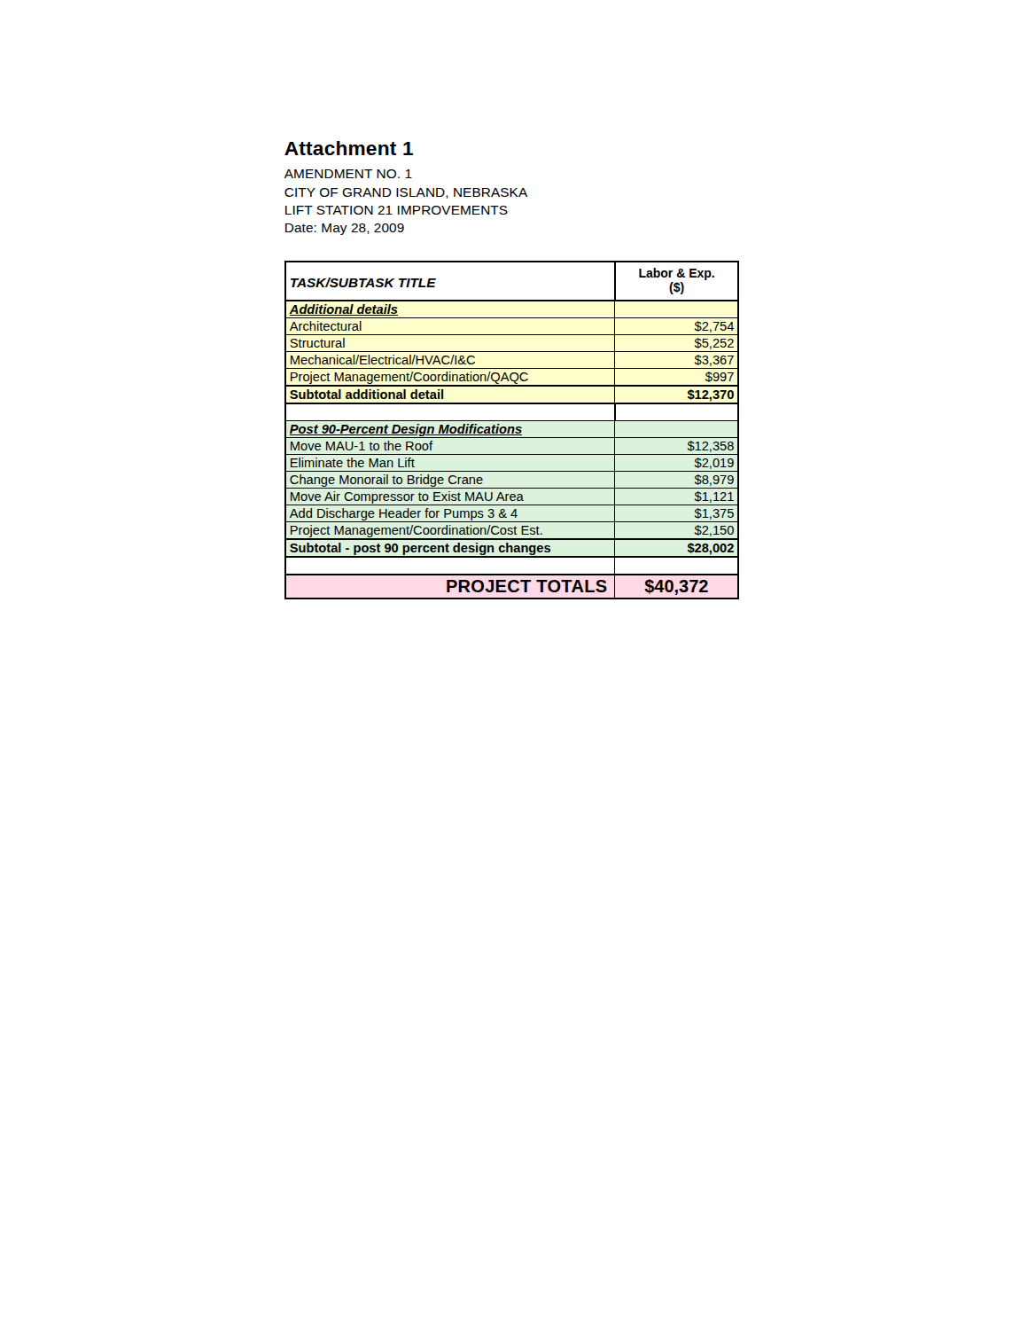Attachment 1
AMENDMENT NO. 1
CITY OF GRAND ISLAND, NEBRASKA
LIFT STATION 21 IMPROVEMENTS
Date: May 28, 2009
| TASK/SUBTASK TITLE | Labor & Exp. ($) |
| --- | --- |
| Additional details | |
| Architectural | $2,754 |
| Structural | $5,252 |
| Mechanical/Electrical/HVAC/I&C | $3,367 |
| Project Management/Coordination/QAQC | $997 |
| Subtotal additional detail | $12,370 |
| Post 90-Percent Design Modifications | |
| Move MAU-1 to the Roof | $12,358 |
| Eliminate the Man Lift | $2,019 |
| Change Monorail to Bridge Crane | $8,979 |
| Move Air Compressor to Exist MAU Area | $1,121 |
| Add Discharge Header for Pumps 3 & 4 | $1,375 |
| Project Management/Coordination/Cost Est. | $2,150 |
| Subtotal - post 90 percent design changes | $28,002 |
| PROJECT TOTALS | $40,372 |